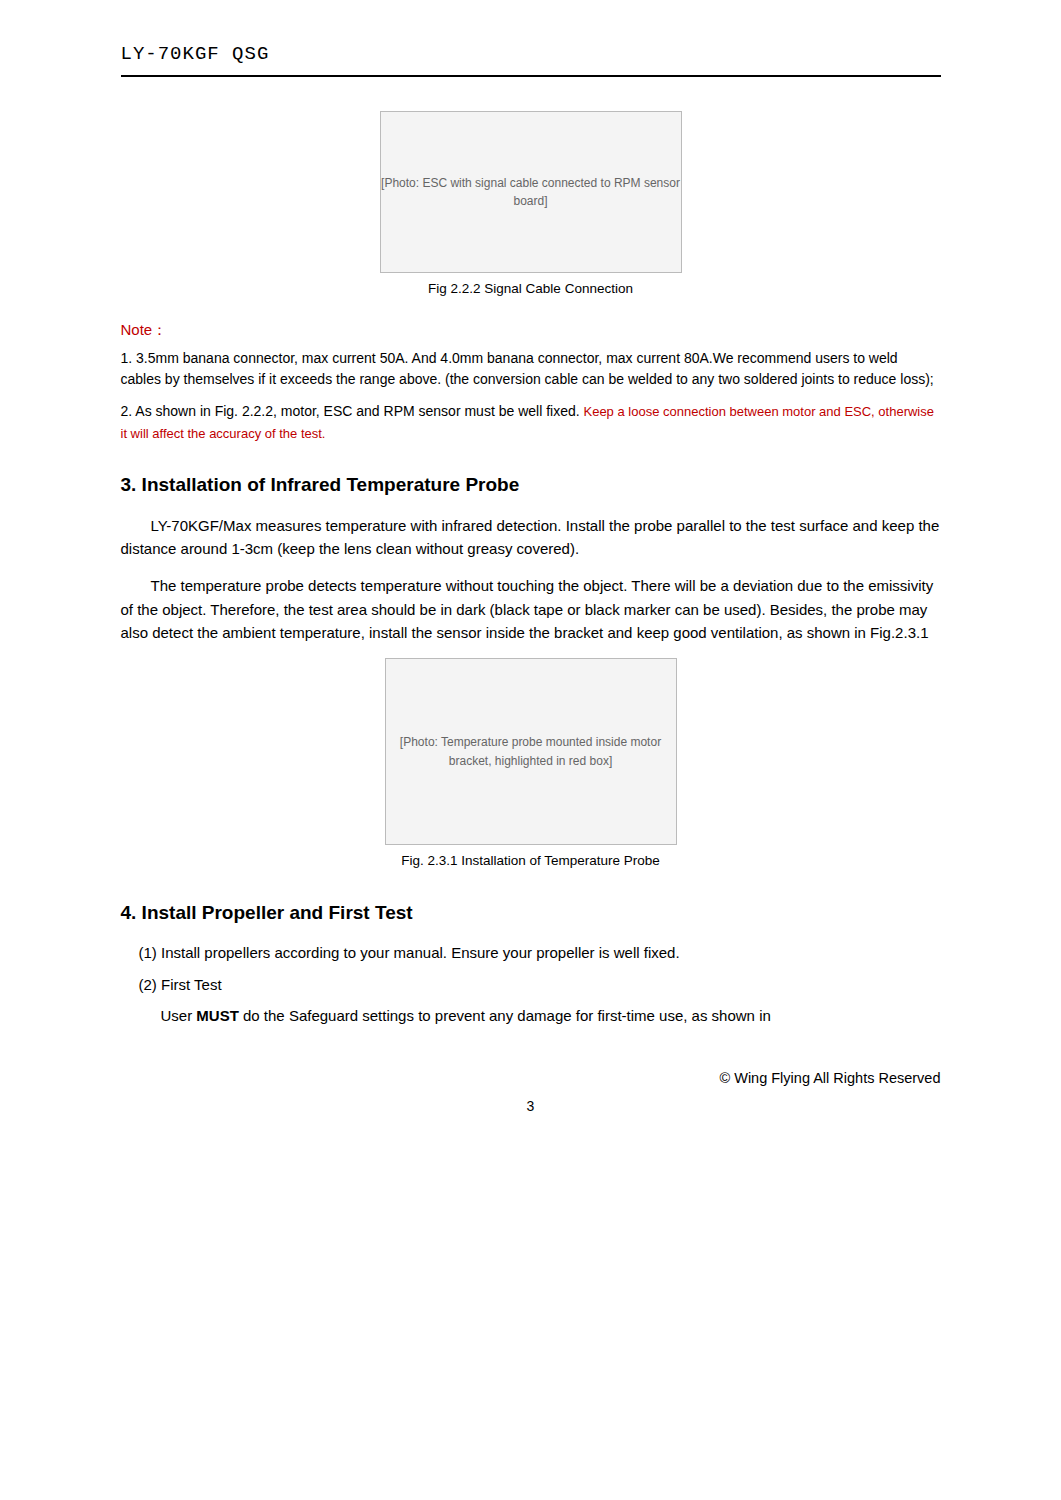LY-70KGF QSG
[Photo: ESC with signal cable connected to RPM sensor board]
Fig 2.2.2 Signal Cable Connection
Note：
1. 3.5mm banana connector, max current 50A. And 4.0mm banana connector, max current 80A.We recommend users to weld cables by themselves if it exceeds the range above. (the conversion cable can be welded to any two soldered joints to reduce loss);
2. As shown in Fig. 2.2.2, motor, ESC and RPM sensor must be well fixed. Keep a loose connection between motor and ESC, otherwise it will affect the accuracy of the test.
3. Installation of Infrared Temperature Probe
LY-70KGF/Max measures temperature with infrared detection. Install the probe parallel to the test surface and keep the distance around 1-3cm (keep the lens clean without greasy covered).
The temperature probe detects temperature without touching the object. There will be a deviation due to the emissivity of the object. Therefore, the test area should be in dark (black tape or black marker can be used). Besides, the probe may also detect the ambient temperature, install the sensor inside the bracket and keep good ventilation, as shown in Fig.2.3.1
[Photo: Temperature probe mounted inside motor bracket, highlighted in red box]
Fig. 2.3.1 Installation of Temperature Probe
4. Install Propeller and First Test
(1) Install propellers according to your manual. Ensure your propeller is well fixed.
(2) First Test
User MUST do the Safeguard settings to prevent any damage for first-time use, as shown in
© Wing Flying All Rights Reserved
3